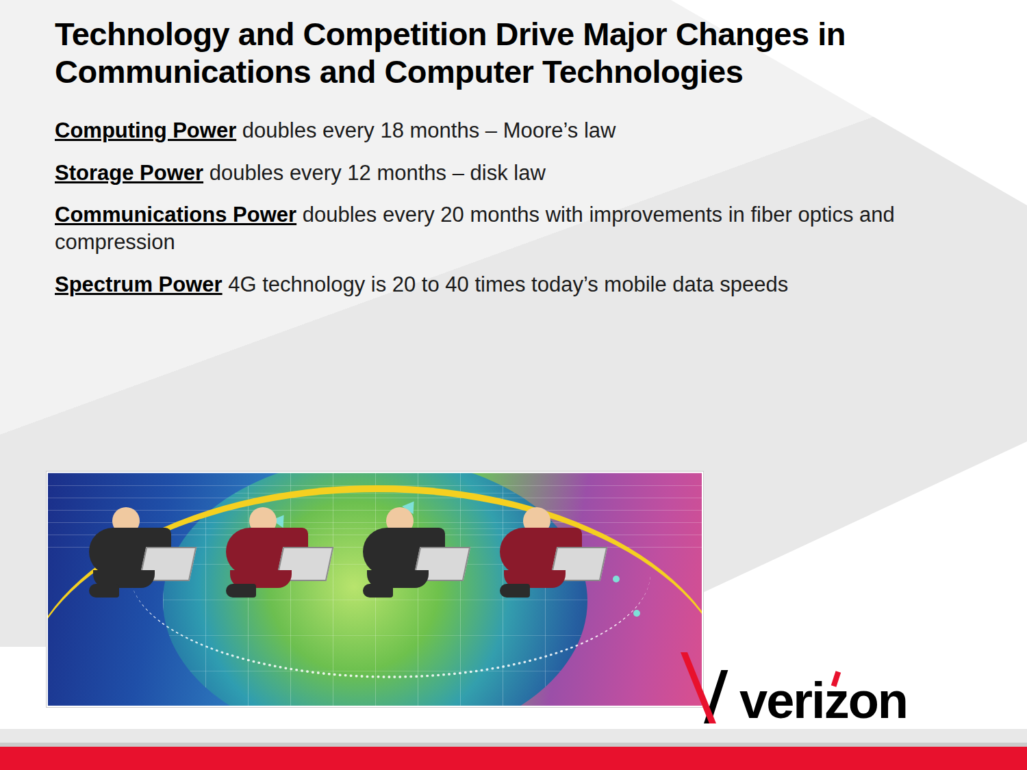Technology and Competition Drive Major Changes in Communications and Computer Technologies
Computing Power doubles every 18 months – Moore’s law
Storage Power doubles every 12 months – disk law
Communications Power doubles every 20 months with improvements in fiber optics and compression
Spectrum Power 4G technology is 20 to 40 times today’s mobile data speeds
verizon